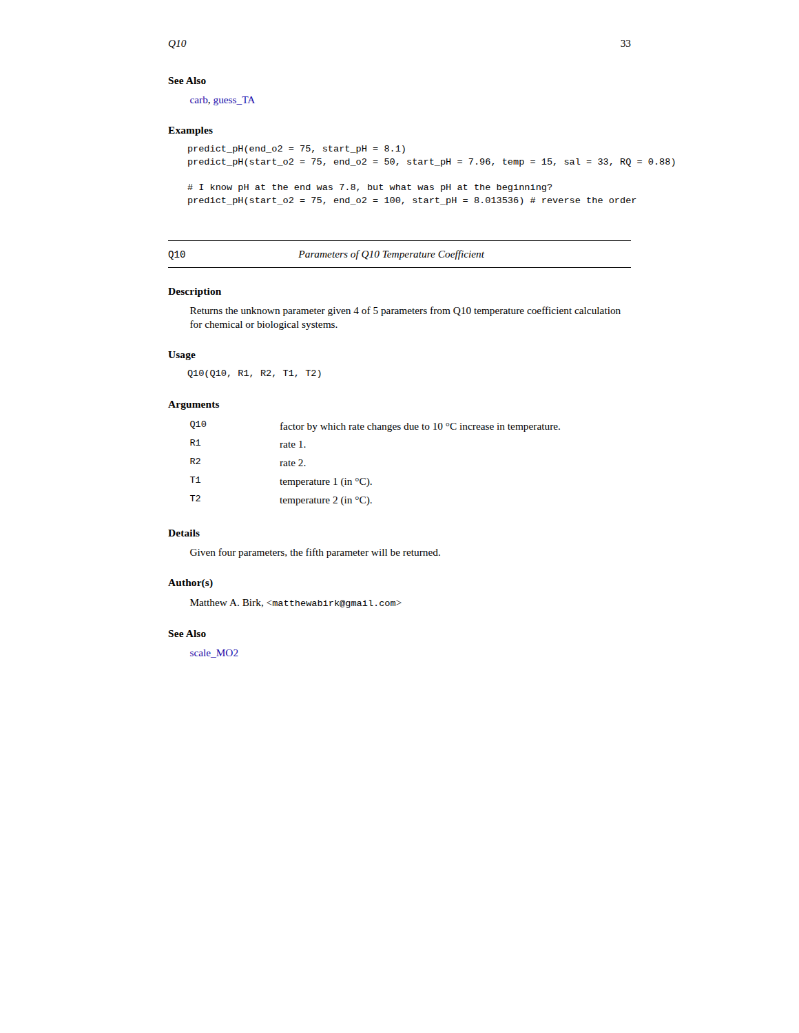Q10 33
See Also
carb, guess_TA
Examples
predict_pH(end_o2 = 75, start_pH = 8.1)
predict_pH(start_o2 = 75, end_o2 = 50, start_pH = 7.96, temp = 15, sal = 33, RQ = 0.88)

# I know pH at the end was 7.8, but what was pH at the beginning?
predict_pH(start_o2 = 75, end_o2 = 100, start_pH = 8.013536) # reverse the order
Q10 Parameters of Q10 Temperature Coefficient
Description
Returns the unknown parameter given 4 of 5 parameters from Q10 temperature coefficient calculation for chemical or biological systems.
Usage
Q10(Q10, R1, R2, T1, T2)
Arguments
| Q10 | factor by which rate changes due to 10 °C increase in temperature. |
| R1 | rate 1. |
| R2 | rate 2. |
| T1 | temperature 1 (in °C). |
| T2 | temperature 2 (in °C). |
Details
Given four parameters, the fifth parameter will be returned.
Author(s)
Matthew A. Birk, <matthewabirk@gmail.com>
See Also
scale_MO2